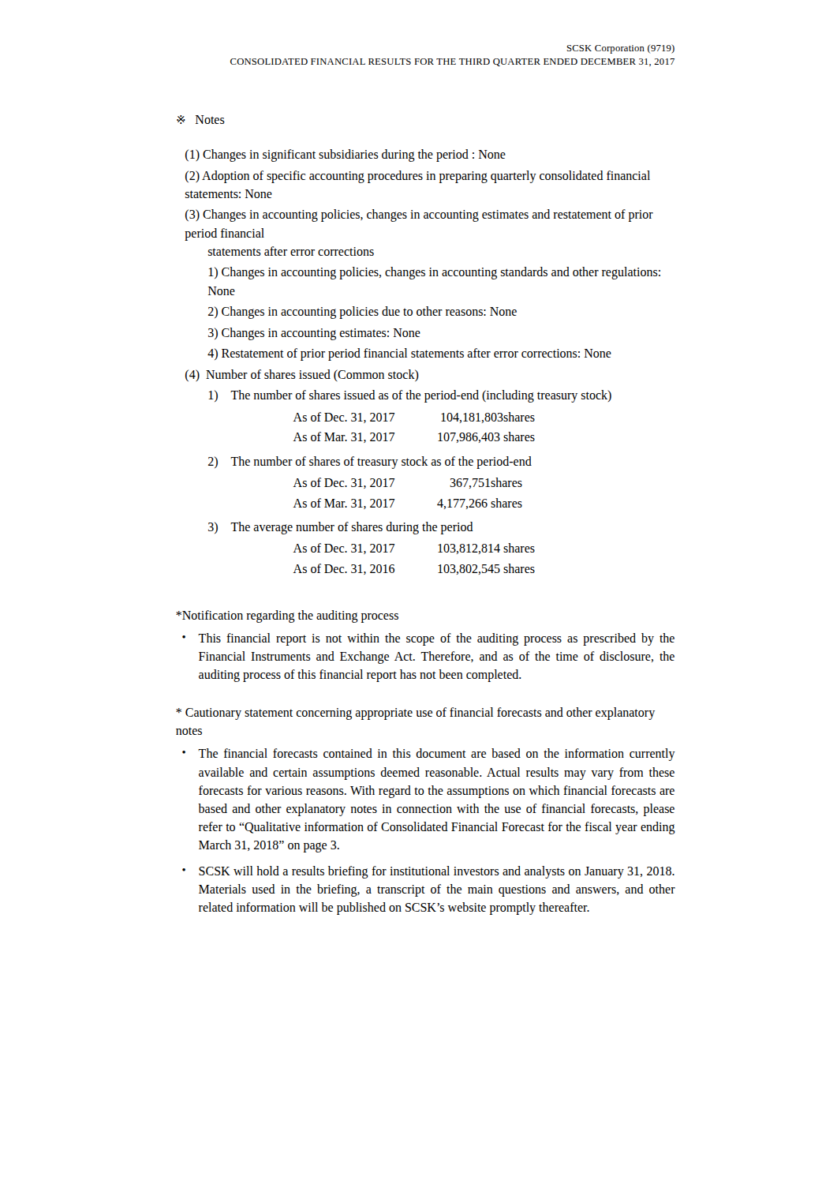SCSK Corporation (9719)
CONSOLIDATED FINANCIAL RESULTS FOR THE THIRD QUARTER ENDED DECEMBER 31, 2017
※Notes
(1) Changes in significant subsidiaries during the period : None
(2) Adoption of specific accounting procedures in preparing quarterly consolidated financial statements: None
(3) Changes in accounting policies, changes in accounting estimates and restatement of prior period financial
statements after error corrections
1) Changes in accounting policies, changes in accounting standards and other regulations: None
2) Changes in accounting policies due to other reasons: None
3) Changes in accounting estimates: None
4) Restatement of prior period financial statements after error corrections: None
(4) Number of shares issued (Common stock)
1) The number of shares issued as of the period-end (including treasury stock)
| As of Dec. 31, 2017 | 104,181,803shares |
| As of Mar. 31, 2017 | 107,986,403 shares |
2) The number of shares of treasury stock as of the period-end
| As of Dec. 31, 2017 | 367,751shares |
| As of Mar. 31, 2017 | 4,177,266 shares |
3) The average number of shares during the period
| As of Dec. 31, 2017 | 103,812,814 shares |
| As of Dec. 31, 2016 | 103,802,545 shares |
*Notification regarding the auditing process
This financial report is not within the scope of the auditing process as prescribed by the Financial Instruments and Exchange Act. Therefore, and as of the time of disclosure, the auditing process of this financial report has not been completed.
* Cautionary statement concerning appropriate use of financial forecasts and other explanatory notes
The financial forecasts contained in this document are based on the information currently available and certain assumptions deemed reasonable. Actual results may vary from these forecasts for various reasons. With regard to the assumptions on which financial forecasts are based and other explanatory notes in connection with the use of financial forecasts, please refer to “Qualitative information of Consolidated Financial Forecast for the fiscal year ending March 31, 2018” on page 3.
SCSK will hold a results briefing for institutional investors and analysts on January 31, 2018. Materials used in the briefing, a transcript of the main questions and answers, and other related information will be published on SCSK’s website promptly thereafter.